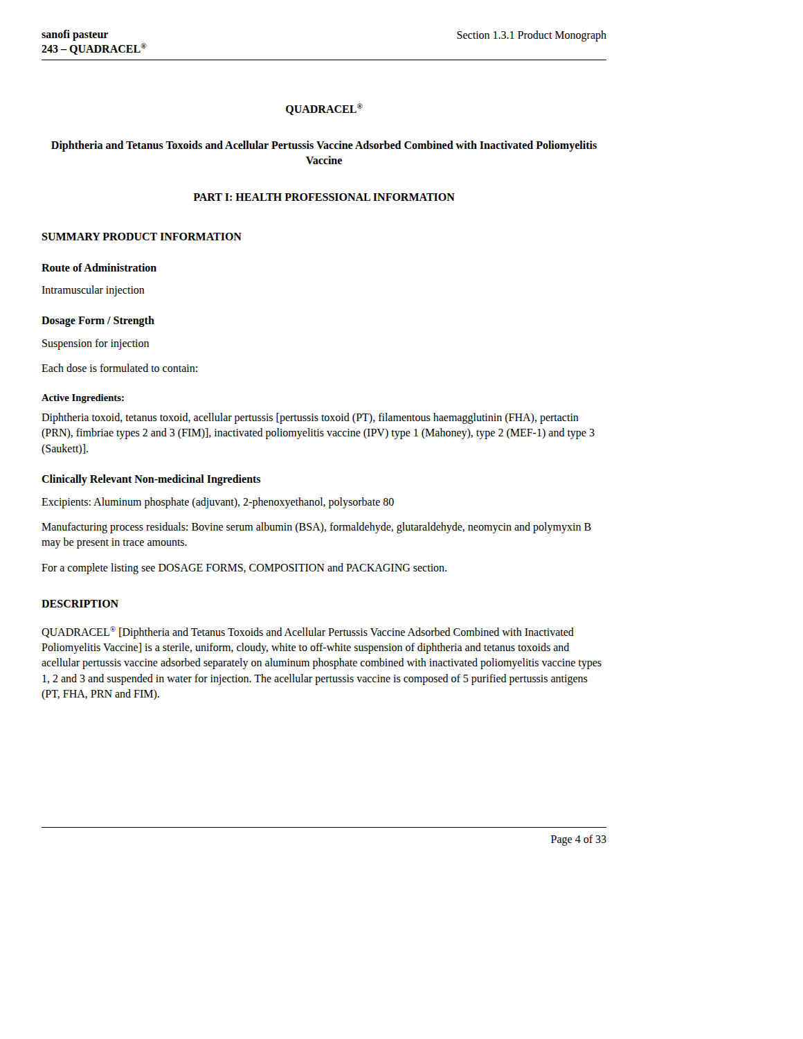sanofi pasteur
243 – QUADRACEL®
Section 1.3.1 Product Monograph
QUADRACEL®
Diphtheria and Tetanus Toxoids and Acellular Pertussis Vaccine Adsorbed Combined with Inactivated Poliomyelitis Vaccine
PART I: HEALTH PROFESSIONAL INFORMATION
SUMMARY PRODUCT INFORMATION
Route of Administration
Intramuscular injection
Dosage Form / Strength
Suspension for injection
Each dose is formulated to contain:
Active Ingredients:
Diphtheria toxoid, tetanus toxoid, acellular pertussis [pertussis toxoid (PT), filamentous haemagglutinin (FHA), pertactin (PRN), fimbriae types 2 and 3 (FIM)], inactivated poliomyelitis vaccine (IPV) type 1 (Mahoney), type 2 (MEF-1) and type 3 (Saukett)].
Clinically Relevant Non-medicinal Ingredients
Excipients: Aluminum phosphate (adjuvant), 2-phenoxyethanol, polysorbate 80
Manufacturing process residuals: Bovine serum albumin (BSA), formaldehyde, glutaraldehyde, neomycin and polymyxin B may be present in trace amounts.
For a complete listing see DOSAGE FORMS, COMPOSITION and PACKAGING section.
DESCRIPTION
QUADRACEL® [Diphtheria and Tetanus Toxoids and Acellular Pertussis Vaccine Adsorbed Combined with Inactivated Poliomyelitis Vaccine] is a sterile, uniform, cloudy, white to off-white suspension of diphtheria and tetanus toxoids and acellular pertussis vaccine adsorbed separately on aluminum phosphate combined with inactivated poliomyelitis vaccine types 1, 2 and 3 and suspended in water for injection. The acellular pertussis vaccine is composed of 5 purified pertussis antigens (PT, FHA, PRN and FIM).
Page 4 of 33